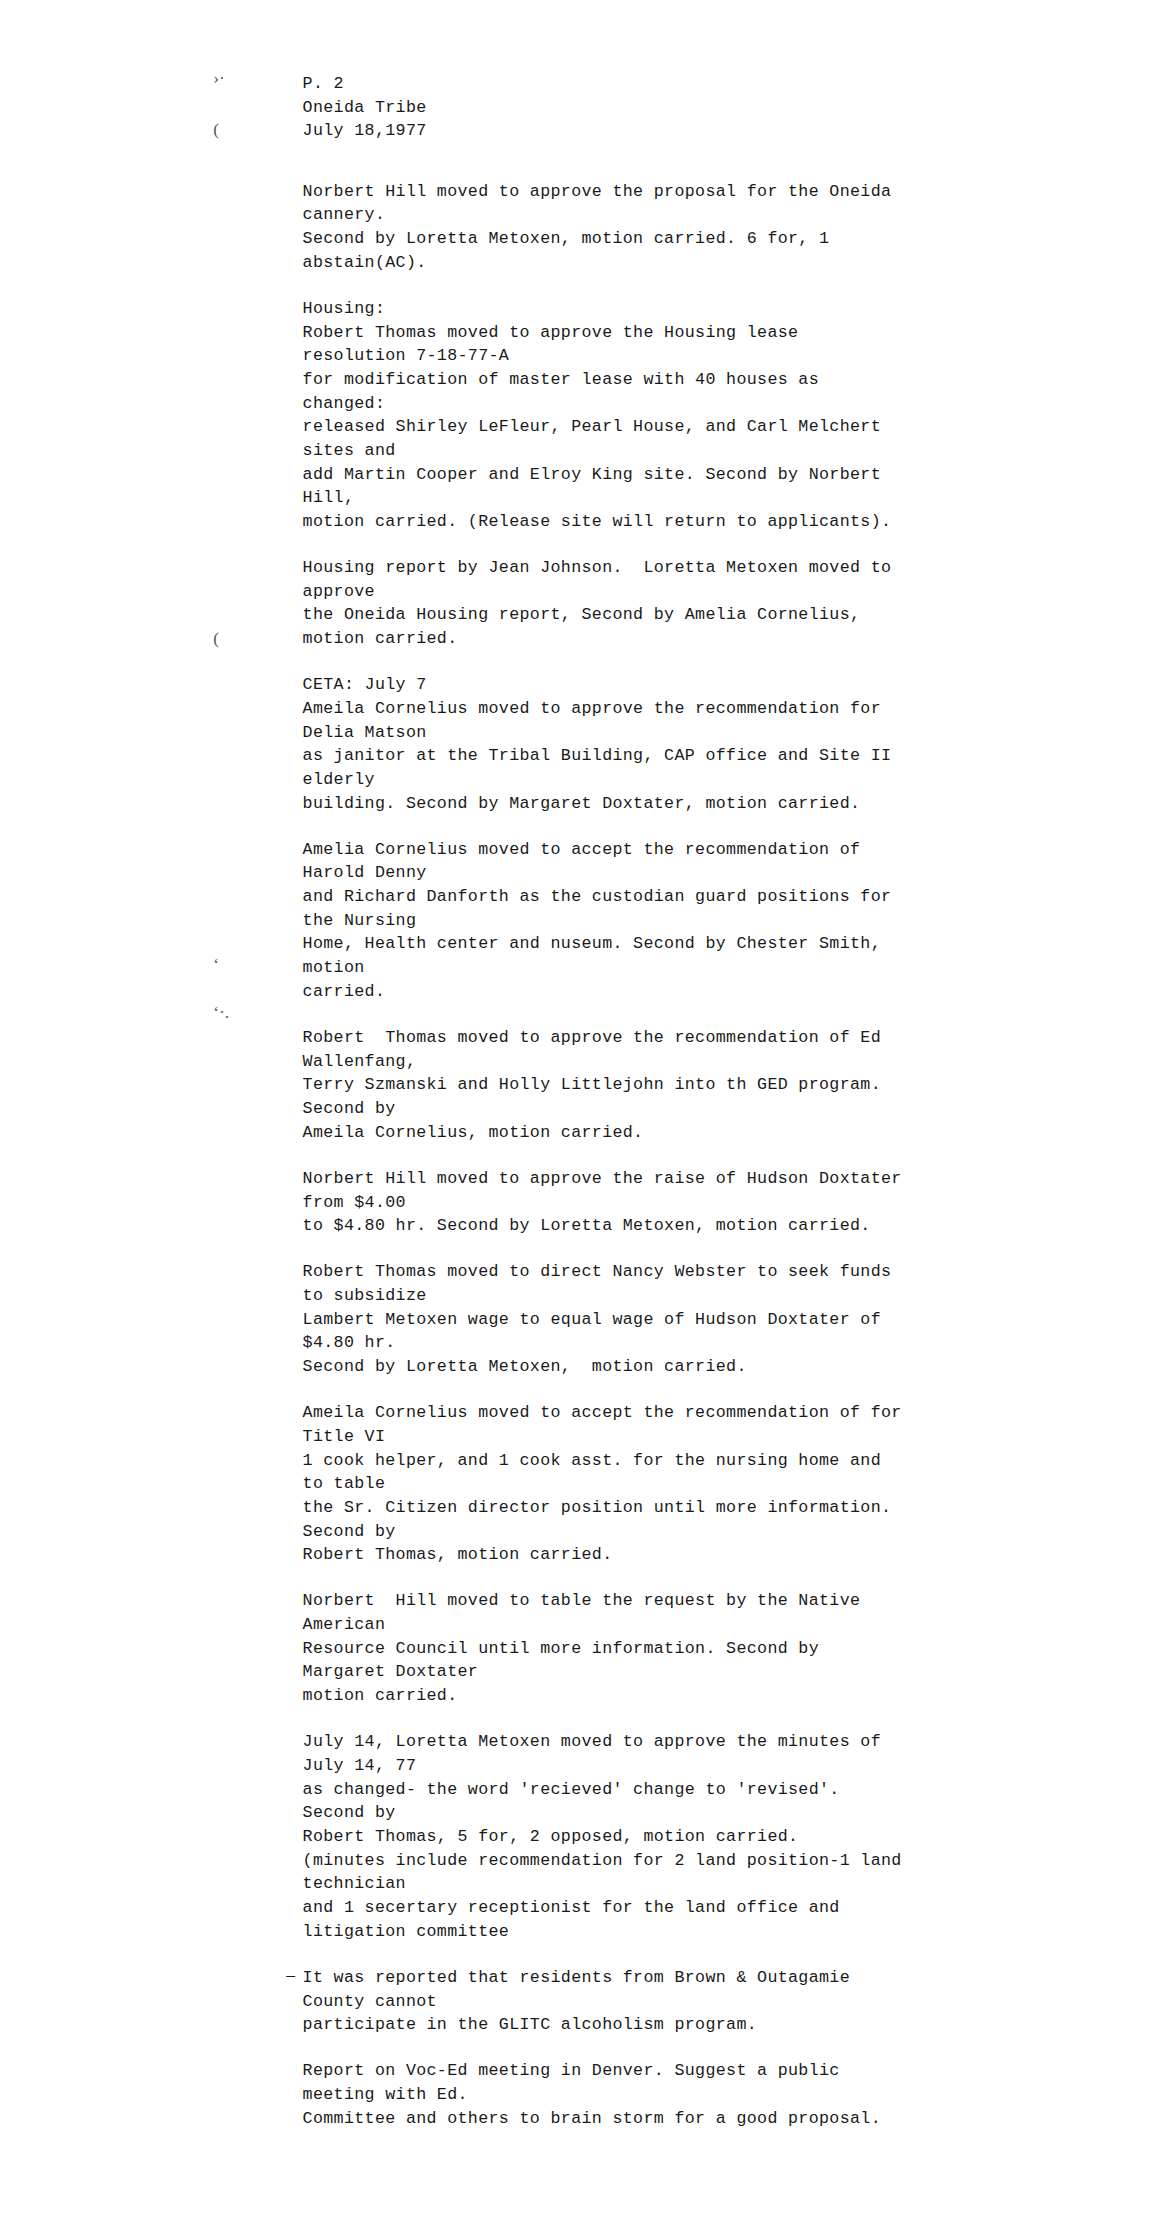›·
(
(
‘
‘·.
P. 2
Oneida Tribe
July 18,1977
Norbert Hill moved to approve the proposal for the Oneida cannery. Second by Loretta Metoxen, motion carried. 6 for, 1 abstain(AC).
Housing:
Robert Thomas moved to approve the Housing lease resolution 7-18-77-A for modification of master lease with 40 houses as changed: released Shirley LeFleur, Pearl House, and Carl Melchert sites and add Martin Cooper and Elroy King site. Second by Norbert Hill, motion carried. (Release site will return to applicants).
Housing report by Jean Johnson. Loretta Metoxen moved to approve the Oneida Housing report, Second by Amelia Cornelius, motion carried.
CETA: July 7
Ameila Cornelius moved to approve the recommendation for Delia Matson as janitor at the Tribal Building, CAP office and Site II elderly building. Second by Margaret Doxtater, motion carried.
Amelia Cornelius moved to accept the recommendation of Harold Denny and Richard Danforth as the custodian guard positions for the Nursing Home, Health center and nuseum. Second by Chester Smith, motion carried.
Robert Thomas moved to approve the recommendation of Ed Wallenfang, Terry Szmanski and Holly Littlejohn into th GED program. Second by Ameila Cornelius, motion carried.
Norbert Hill moved to approve the raise of Hudson Doxtater from $4.00 to $4.80 hr. Second by Loretta Metoxen, motion carried.
Robert Thomas moved to direct Nancy Webster to seek funds to subsidize Lambert Metoxen wage to equal wage of Hudson Doxtater of $4.80 hr. Second by Loretta Metoxen, motion carried.
Ameila Cornelius moved to accept the recommendation of for Title VI 1 cook helper, and 1 cook asst. for the nursing home and to table the Sr. Citizen director position until more information. Second by Robert Thomas, motion carried.
Norbert Hill moved to table the request by the Native American Resource Council until more information. Second by Margaret Doxtater motion carried.
July 14, Loretta Metoxen moved to approve the minutes of July 14, 77 as changed- the word 'recieved' change to 'revised'. Second by Robert Thomas, 5 for, 2 opposed, motion carried.
(minutes include recommendation for 2 land position-1 land technician and 1 secertary receptionist for the land office and litigation committee
—It was reported that residents from Brown & Outagamie County cannot participate in the GLITC alcoholism program.
Report on Voc-Ed meeting in Denver. Suggest a public meeting with Ed. Committee and others to brain storm for a good proposal.